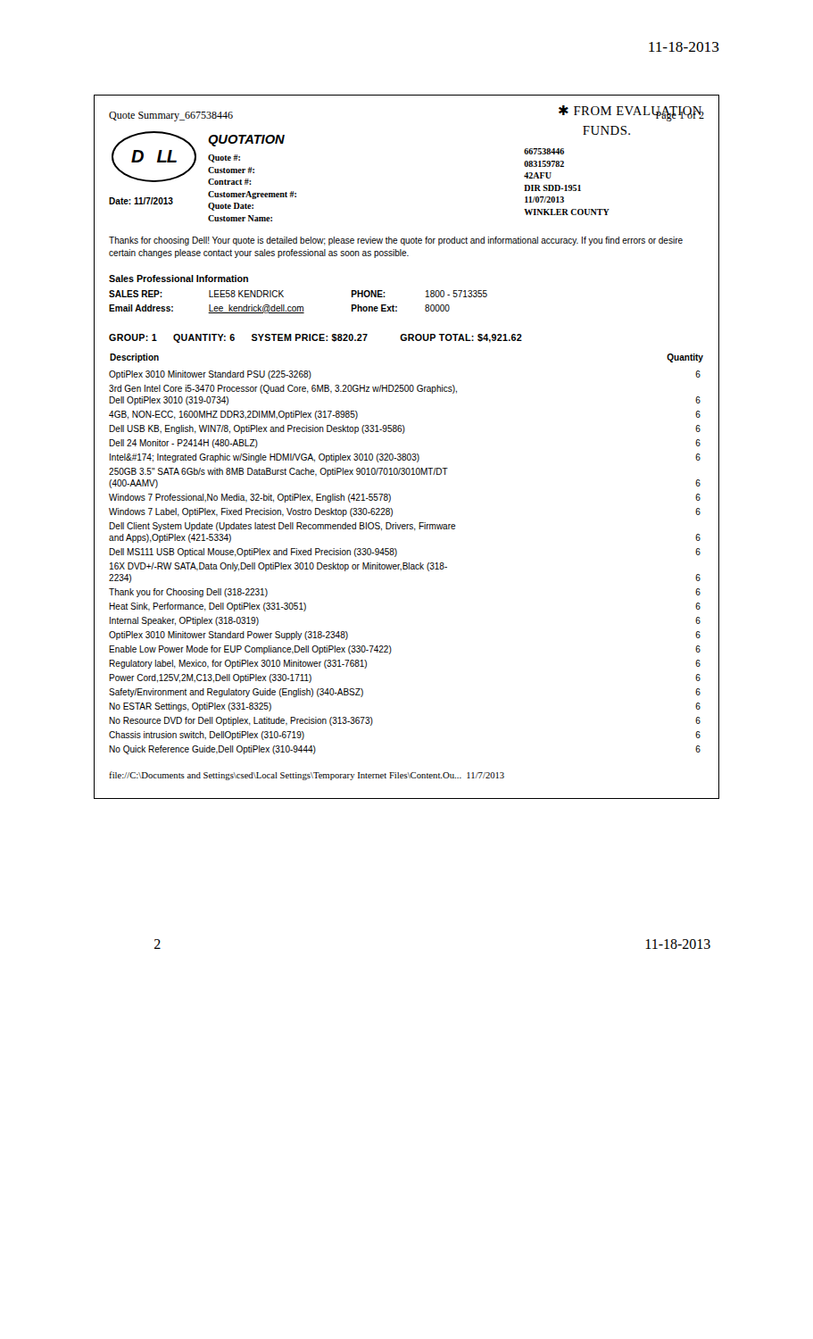11-18-2013
Quote Summary_667538446
Page 1 of 2
✱ FROM EVALUATION
FUNDS.
D⃞LL
QUOTATION
| Quote #: |
| Customer #: |
| Contract #: |
| CustomerAgreement #: |
| Quote Date: |
| Customer Name: |
667538446
083159782
42AFU
DIR SDD-1951
11/07/2013
WINKLER COUNTY
Date: 11/7/2013
Thanks for choosing Dell! Your quote is detailed below; please review the quote for product and informational accuracy. If you find errors or desire certain changes please contact your sales professional as soon as possible.
Sales Professional Information
| SALES REP: | LEE58 KENDRICK | PHONE: | 1800 - 5713355 |
| Email Address: | Lee_kendrick@dell.com | Phone Ext: | 80000 |
GROUP: 1 QUANTITY: 6 SYSTEM PRICE: $820.27 GROUP TOTAL: $4,921.62
| Description | Quantity |
| --- | --- |
| OptiPlex 3010 Minitower Standard PSU (225-3268) | 6 |
| 3rd Gen Intel Core i5-3470 Processor (Quad Core, 6MB, 3.20GHz w/HD2500 Graphics), Dell OptiPlex 3010 (319-0734) | 6 |
| 4GB, NON-ECC, 1600MHZ DDR3,2DIMM,OptiPlex (317-8985) | 6 |
| Dell USB KB, English, WIN7/8, OptiPlex and Precision Desktop (331-9586) | 6 |
| Dell 24 Monitor - P2414H (480-ABLZ) | 6 |
| Intel&#174; Integrated Graphic w/Single HDMI/VGA, Optiplex 3010 (320-3803) | 6 |
| 250GB 3.5" SATA 6Gb/s with 8MB DataBurst Cache, OptiPlex 9010/7010/3010MT/DT (400-AAMV) | 6 |
| Windows 7 Professional,No Media, 32-bit, OptiPlex, English (421-5578) | 6 |
| Windows 7 Label, OptiPlex, Fixed Precision, Vostro Desktop (330-6228) | 6 |
| Dell Client System Update (Updates latest Dell Recommended BIOS, Drivers, Firmware and Apps),OptiPlex (421-5334) | 6 |
| Dell MS111 USB Optical Mouse,OptiPlex and Fixed Precision (330-9458) | 6 |
| 16X DVD+/-RW SATA,Data Only,Dell OptiPlex 3010 Desktop or Minitower,Black (318- 2234) | 6 |
| Thank you for Choosing Dell (318-2231) | 6 |
| Heat Sink, Performance, Dell OptiPlex (331-3051) | 6 |
| Internal Speaker, OPtiplex (318-0319) | 6 |
| OptiPlex 3010 Minitower Standard Power Supply (318-2348) | 6 |
| Enable Low Power Mode for EUP Compliance,Dell OptiPlex (330-7422) | 6 |
| Regulatory label, Mexico, for OptiPlex 3010 Minitower (331-7681) | 6 |
| Power Cord,125V,2M,C13,Dell OptiPlex (330-1711) | 6 |
| Safety/Environment and Regulatory Guide (English) (340-ABSZ) | 6 |
| No ESTAR Settings, OptiPlex (331-8325) | 6 |
| No Resource DVD for Dell Optiplex, Latitude, Precision (313-3673) | 6 |
| Chassis intrusion switch, DellOptiPlex (310-6719) | 6 |
| No Quick Reference Guide,Dell OptiPlex (310-9444) | 6 |
file://C:\Documents and Settings\csed\Local Settings\Temporary Internet Files\Content.Ou... 11/7/2013
2
11-18-2013